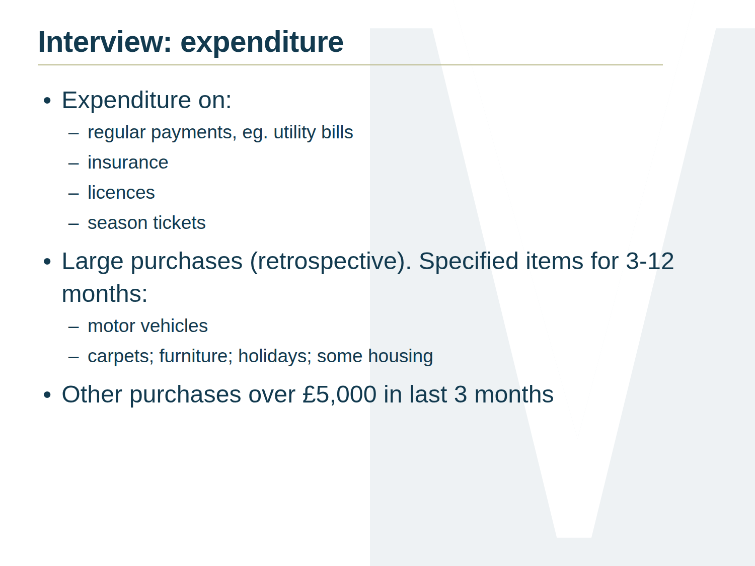Interview: expenditure
Expenditure on:
regular payments, eg. utility bills
insurance
licences
season tickets
Large purchases (retrospective). Specified items for 3-12 months:
motor vehicles
carpets; furniture; holidays; some housing
Other purchases over £5,000 in last 3 months